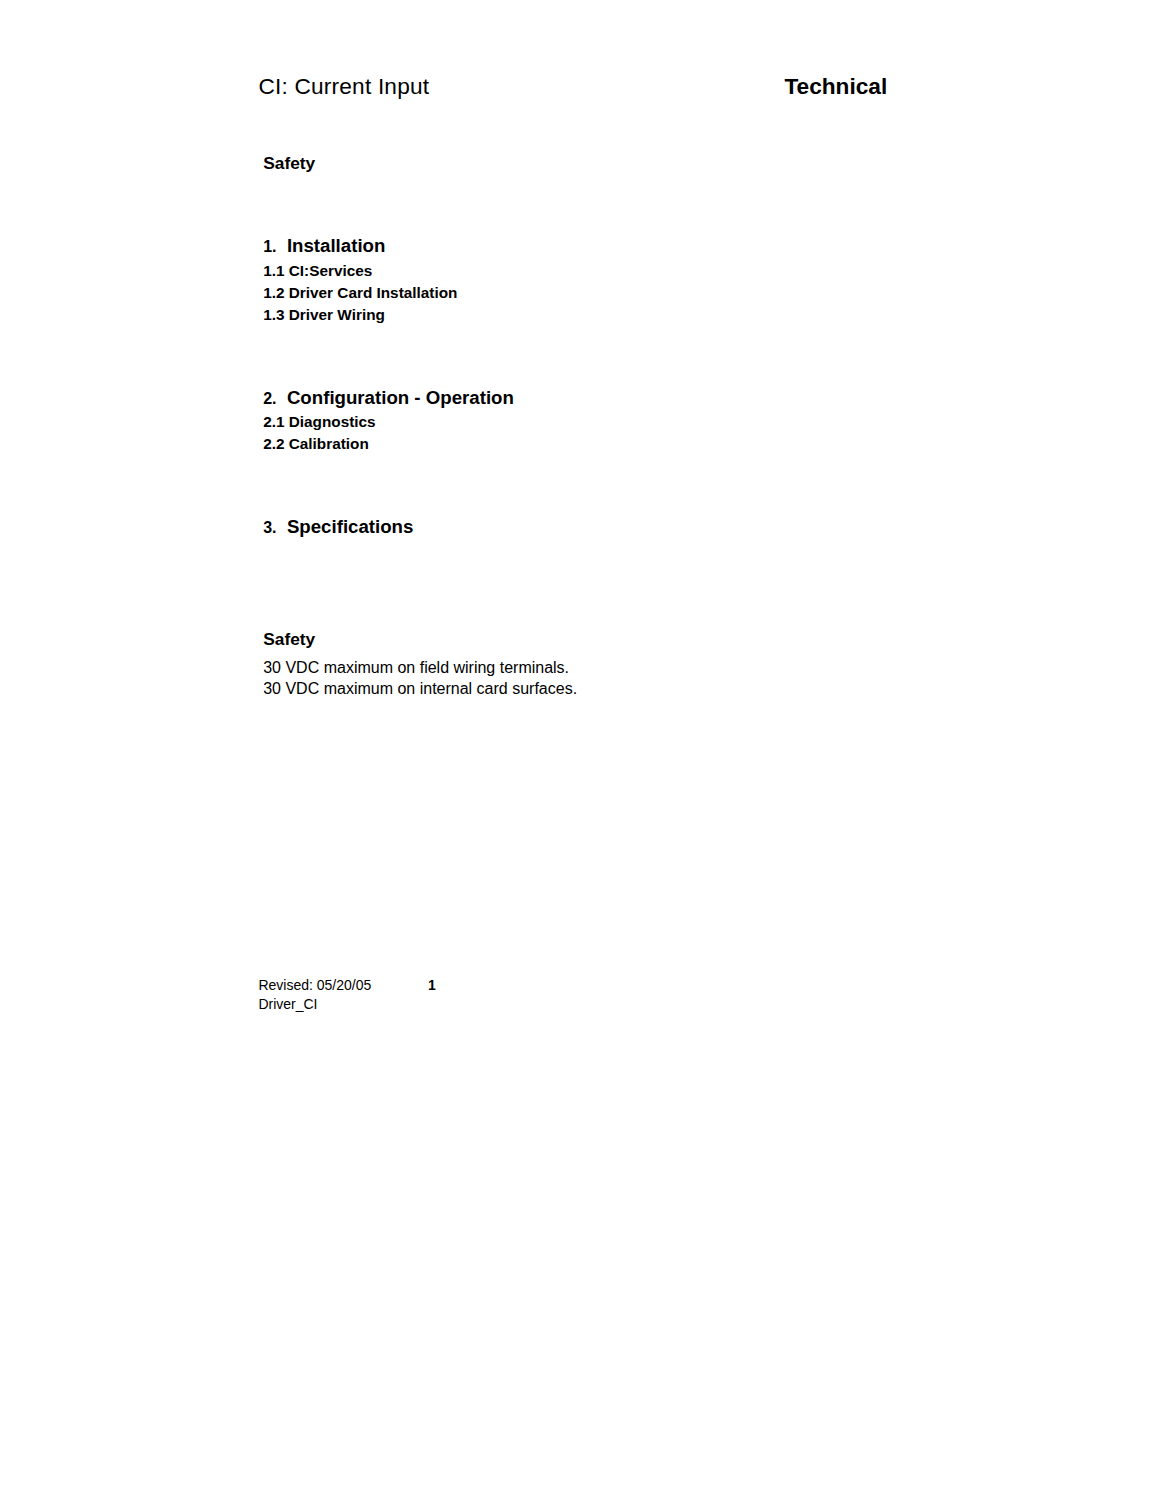CI: Current Input
Technical
Safety
1. Installation
1.1 CI:Services
1.2 Driver Card Installation
1.3 Driver Wiring
2. Configuration - Operation
2.1 Diagnostics
2.2 Calibration
3. Specifications
Safety
30 VDC maximum on field wiring terminals.
30 VDC maximum on internal card surfaces.
Revised: 05/20/05 1 Driver_CI